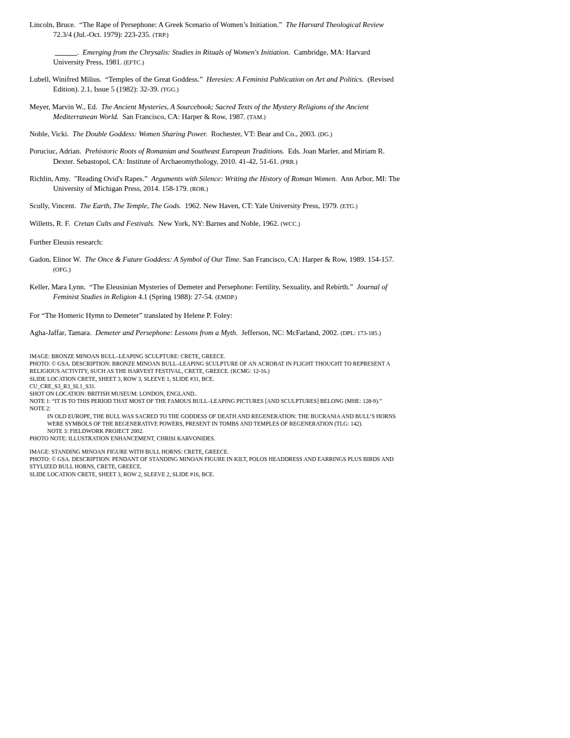Lincoln, Bruce. “The Rape of Persephone: A Greek Scenario of Women’s Initiation.” The Harvard Theological Review 72.3/4 (Jul.-Oct. 1979): 223-235. (TRP.)
_____. Emerging from the Chrysalis: Studies in Rituals of Women's Initiation. Cambridge, MA: Harvard University Press, 1981. (EFTC.)
Lubell, Winifred Milius. “Temples of the Great Goddess.” Heresies: A Feminist Publication on Art and Politics. (Revised Edition). 2.1, Issue 5 (1982): 32-39. (TGG.)
Meyer, Marvin W., Ed. The Ancient Mysteries, A Sourcebook; Sacred Texts of the Mystery Religions of the Ancient Mediterranean World. San Francisco, CA: Harper & Row, 1987. (TAM.)
Noble, Vicki. The Double Goddess: Women Sharing Power. Rochester, VT: Bear and Co., 2003. (DG.)
Poruciuc, Adrian. Prehistoric Roots of Romanian and Southeast European Traditions. Eds. Joan Marler, and Miriam R. Dexter. Sebastopol, CA: Institute of Archaeomythology, 2010. 41-42, 51-61. (PRR.)
Richlin, Amy. "Reading Ovid's Rapes.” Arguments with Silence: Writing the History of Roman Women. Ann Arbor, MI: The University of Michigan Press, 2014. 158-179. (ROR.)
Scully, Vincent. The Earth, The Temple, The Gods. 1962. New Haven, CT: Yale University Press, 1979. (ETG.)
Willetts, R. F. Cretan Cults and Festivals. New York, NY: Barnes and Noble, 1962. (WCC.)
Further Eleusis research:
Gadon, Elinor W. The Once & Future Goddess: A Symbol of Our Time. San Francisco, CA: Harper & Row, 1989. 154-157. (OFG.)
Keller, Mara Lynn. “The Eleusinian Mysteries of Demeter and Persephone: Fertility, Sexuality, and Rebirth.” Journal of Feminist Studies in Religion 4.1 (Spring 1988): 27-54. (EMDP.)
For “The Homeric Hymn to Demeter” translated by Helene P. Foley:
Agha-Jaffar, Tamara. Demeter and Persephone: Lessons from a Myth. Jefferson, NC: McFarland, 2002. (DPL: 173-185.)
IMAGE: BRONZE MINOAN BULL–LEAPING SCULPTURE: CRETE, GREECE.
PHOTO: © GSA. DESCRIPTION: BRONZE MINOAN BULL–LEAPING SCULPTURE OF AN ACROBAT IN FLIGHT THOUGHT TO REPRESENT A RELIGIOUS ACTIVITY, SUCH AS THE HARVEST FESTIVAL, CRETE, GREECE. (KCMG: 12-16.)
SLIDE LOCATION CRETE, SHEET 3, ROW 3, SLEEVE 1, SLIDE #31, BCE.
CU_CRE_S3_R3_SL1_S31.
SHOT ON LOCATION: BRITISH MUSEUM: LONDON, ENGLAND..
NOTE 1: “IT IS TO THIS PERIOD THAT MOST OF THE FAMOUS BULL–LEAPING PICTURES [AND SCULPTURES] BELONG (MHE: 128-9).”
NOTE 2:
IN OLD EUROPE, THE BULL WAS SACRED TO THE GODDESS OF DEATH AND REGENERATION: THE BUCRANIA AND BULL’S HORNS WERE SYMBOLS OF THE REGENERATIVE POWERS, PRESENT IN TOMBS AND TEMPLES OF REGENERATION (TLG: 142).
NOTE 3: FIELDWORK PROJECT 2002.
PHOTO NOTE: ILLUSTRATION ENHANCEMENT, CHRISI KARVONIDES.
IMAGE: STANDING MINOAN FIGURE WITH BULL HORNS: CRETE, GREECE.
PHOTO: © GSA. DESCRIPTION: PENDANT OF STANDING MINOAN FIGURE IN KILT, POLOS HEADDRESS AND EARRINGS PLUS BIRDS AND STYLIZED BULL HORNS, CRETE, GREECE.
SLIDE LOCATION CRETE, SHEET 3, ROW 2, SLEEVE 2, SLIDE #16, BCE.